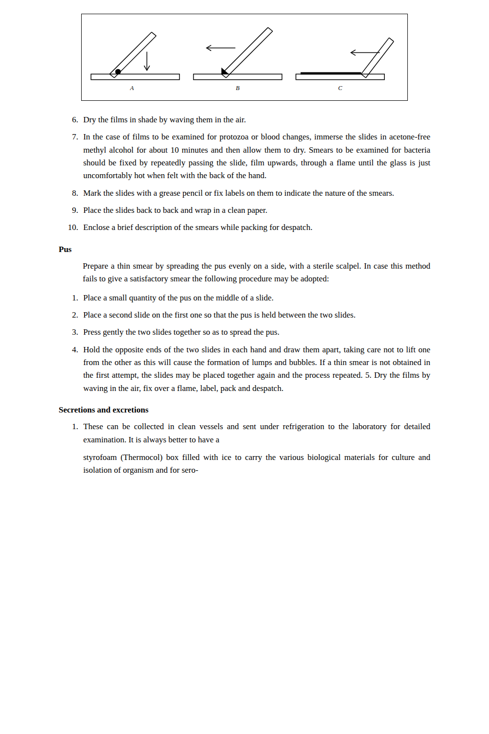A B C
Dry the films in shade by waving them in the air.
In the case of films to be examined for protozoa or blood changes, immerse the slides in acetone-free methyl alcohol for about 10 minutes and then allow them to dry. Smears to be examined for bacteria should be fixed by repeatedly passing the slide, film upwards, through a flame until the glass is just uncomfortably hot when felt with the back of the hand.
Mark the slides with a grease pencil or fix labels on them to indicate the nature of the smears.
Place the slides back to back and wrap in a clean paper.
Enclose a brief description of the smears while packing for despatch.
Pus
Prepare a thin smear by spreading the pus evenly on a side, with a sterile scalpel. In case this method fails to give a satisfactory smear the following procedure may be adopted:
Place a small quantity of the pus on the middle of a slide.
Place a second slide on the first one so that the pus is held between the two slides.
Press gently the two slides together so as to spread the pus.
Hold the opposite ends of the two slides in each hand and draw them apart, taking care not to lift one from the other as this will cause the formation of lumps and bubbles. If a thin smear is not obtained in the first attempt, the slides may be placed together again and the process repeated. 5. Dry the films by waving in the air, fix over a flame, label, pack and despatch.
Secretions and excretions
These can be collected in clean vessels and sent under refrigeration to the laboratory for detailed examination. It is always better to have a
styrofoam (Thermocol) box filled with ice to carry the various biological materials for culture and isolation of organism and for sero-